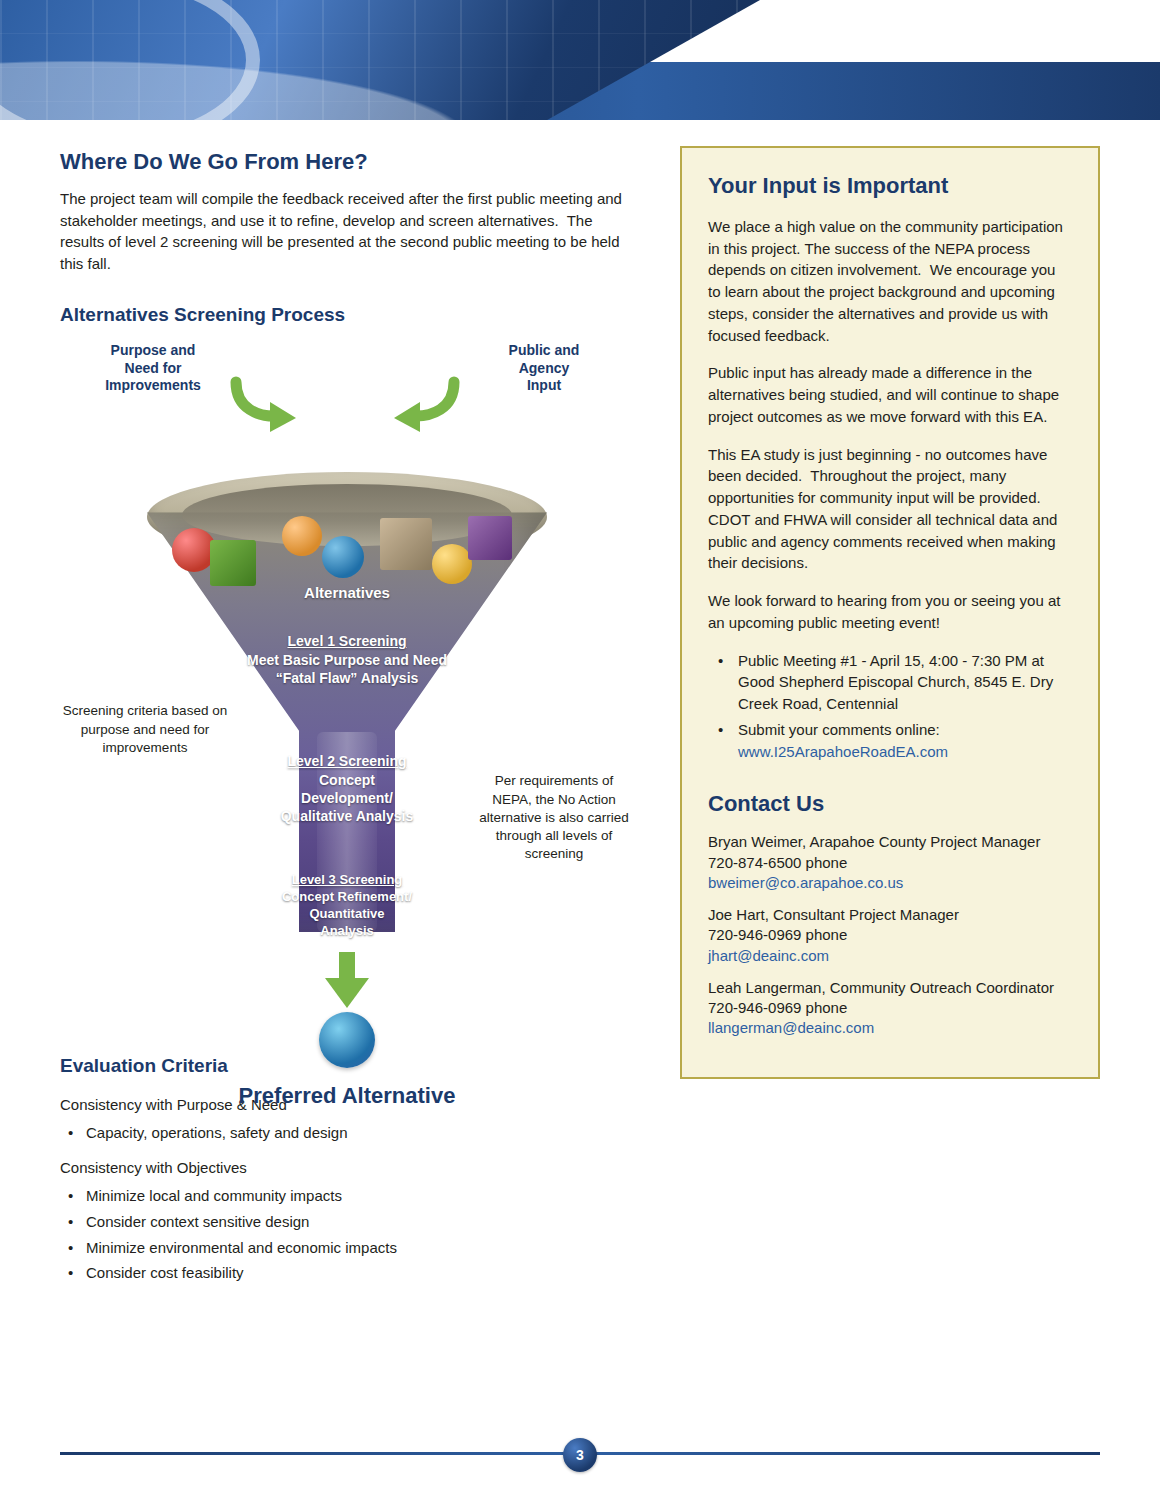Where Do We Go From Here?
The project team will compile the feedback received after the first public meeting and stakeholder meetings, and use it to refine, develop and screen alternatives. The results of level 2 screening will be presented at the second public meeting to be held this fall.
Alternatives Screening Process
Purpose and
Need for
Improvements
Public and
Agency
Input
Alternatives
Level 1 Screening
Meet Basic Purpose and Need
“Fatal Flaw” Analysis
Level 2 Screening
Concept
Development/
Qualitative Analysis
Level 3 Screening
Concept Refinement/
Quantitative
Analysis
Preferred Alternative
Screening criteria based on purpose and need for improvements
Per requirements of NEPA, the No Action alternative is also carried through all levels of screening
Evaluation Criteria
Consistency with Purpose & Need
Capacity, operations, safety and design
Consistency with Objectives
Minimize local and community impacts
Consider context sensitive design
Minimize environmental and economic impacts
Consider cost feasibility
Your Input is Important
We place a high value on the community participation in this project. The success of the NEPA process depends on citizen involvement. We encourage you to learn about the project background and upcoming steps, consider the alternatives and provide us with focused feedback.
Public input has already made a difference in the alternatives being studied, and will continue to shape project outcomes as we move forward with this EA.
This EA study is just beginning - no outcomes have been decided. Throughout the project, many opportunities for community input will be provided. CDOT and FHWA will consider all technical data and public and agency comments received when making their decisions.
We look forward to hearing from you or seeing you at an upcoming public meeting event!
Public Meeting #1 - April 15, 4:00 - 7:30 PM at Good Shepherd Episcopal Church, 8545 E. Dry Creek Road, Centennial
Submit your comments online:
www.I25ArapahoeRoadEA.com
Contact Us
Bryan Weimer, Arapahoe County Project Manager
720-874-6500 phone
bweimer@co.arapahoe.co.us
Joe Hart, Consultant Project Manager
720-946-0969 phone
jhart@deainc.com
Leah Langerman, Community Outreach Coordinator
720-946-0969 phone
llangerman@deainc.com
3